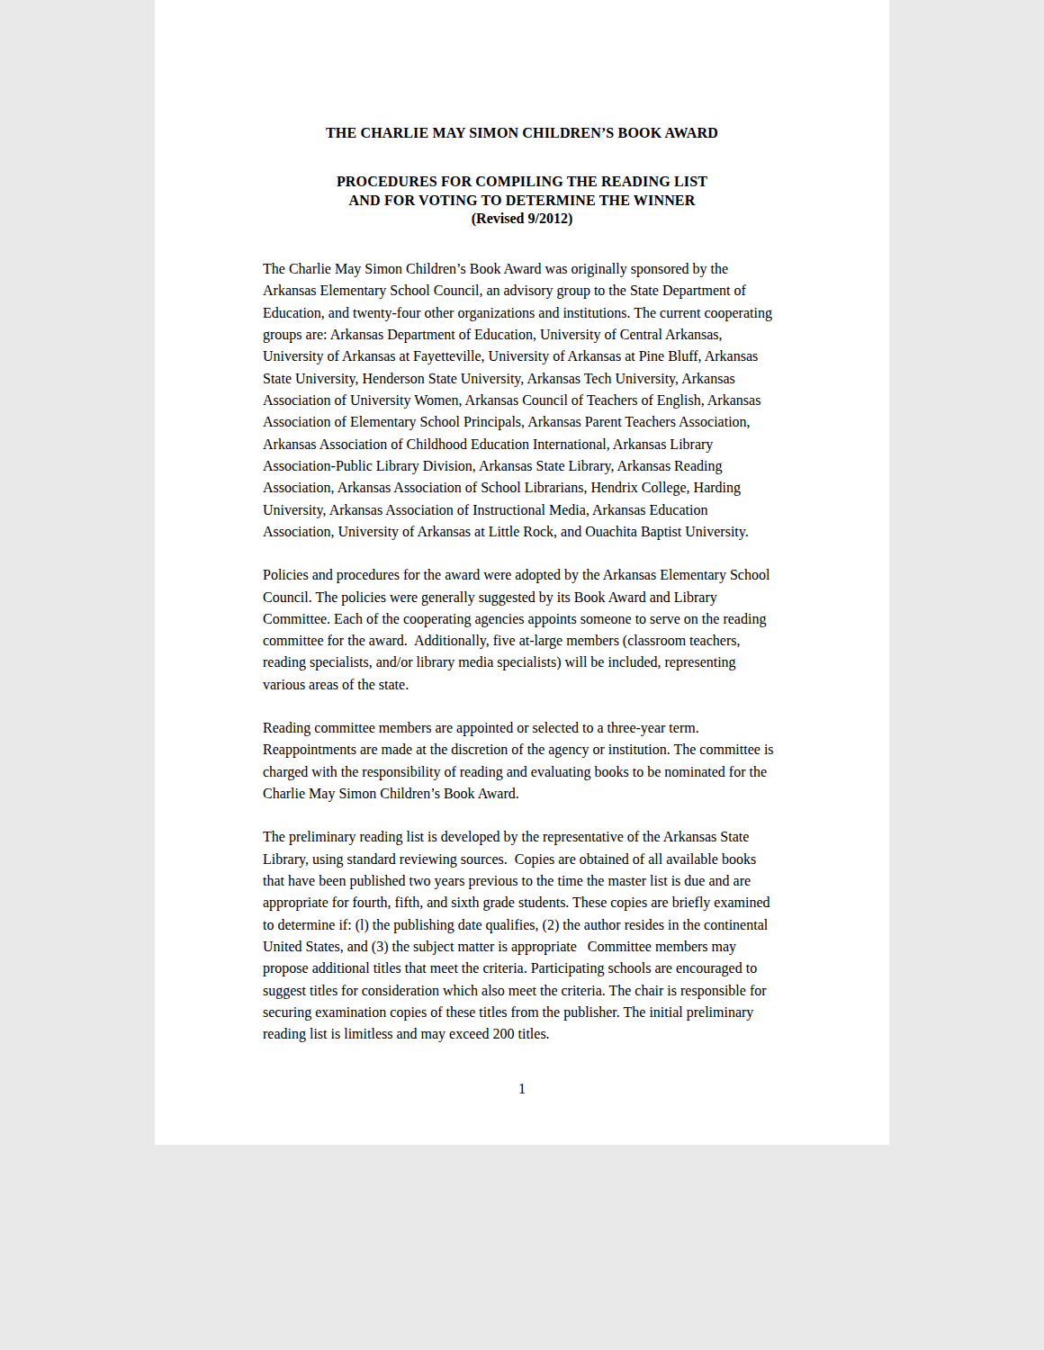The Charlie May Simon Children’s Book Award
Procedures for Compiling the Reading List
and for Voting to Determine the Winner
(Revised 9/2012)
The Charlie May Simon Children’s Book Award was originally sponsored by the Arkansas Elementary School Council, an advisory group to the State Department of Education, and twenty-four other organizations and institutions. The current cooperating groups are: Arkansas Department of Education, University of Central Arkansas, University of Arkansas at Fayetteville, University of Arkansas at Pine Bluff, Arkansas State University, Henderson State University, Arkansas Tech University, Arkansas Association of University Women, Arkansas Council of Teachers of English, Arkansas Association of Elementary School Principals, Arkansas Parent Teachers Association, Arkansas Association of Childhood Education International, Arkansas Library Association-Public Library Division, Arkansas State Library, Arkansas Reading Association, Arkansas Association of School Librarians, Hendrix College, Harding University, Arkansas Association of Instructional Media, Arkansas Education Association, University of Arkansas at Little Rock, and Ouachita Baptist University.
Policies and procedures for the award were adopted by the Arkansas Elementary School Council. The policies were generally suggested by its Book Award and Library Committee. Each of the cooperating agencies appoints someone to serve on the reading committee for the award. Additionally, five at-large members (classroom teachers, reading specialists, and/or library media specialists) will be included, representing various areas of the state.
Reading committee members are appointed or selected to a three-year term. Reappointments are made at the discretion of the agency or institution. The committee is charged with the responsibility of reading and evaluating books to be nominated for the Charlie May Simon Children’s Book Award.
The preliminary reading list is developed by the representative of the Arkansas State Library, using standard reviewing sources. Copies are obtained of all available books that have been published two years previous to the time the master list is due and are appropriate for fourth, fifth, and sixth grade students. These copies are briefly examined to determine if: (l) the publishing date qualifies, (2) the author resides in the continental United States, and (3) the subject matter is appropriate Committee members may propose additional titles that meet the criteria. Participating schools are encouraged to suggest titles for consideration which also meet the criteria. The chair is responsible for securing examination copies of these titles from the publisher. The initial preliminary reading list is limitless and may exceed 200 titles.
1